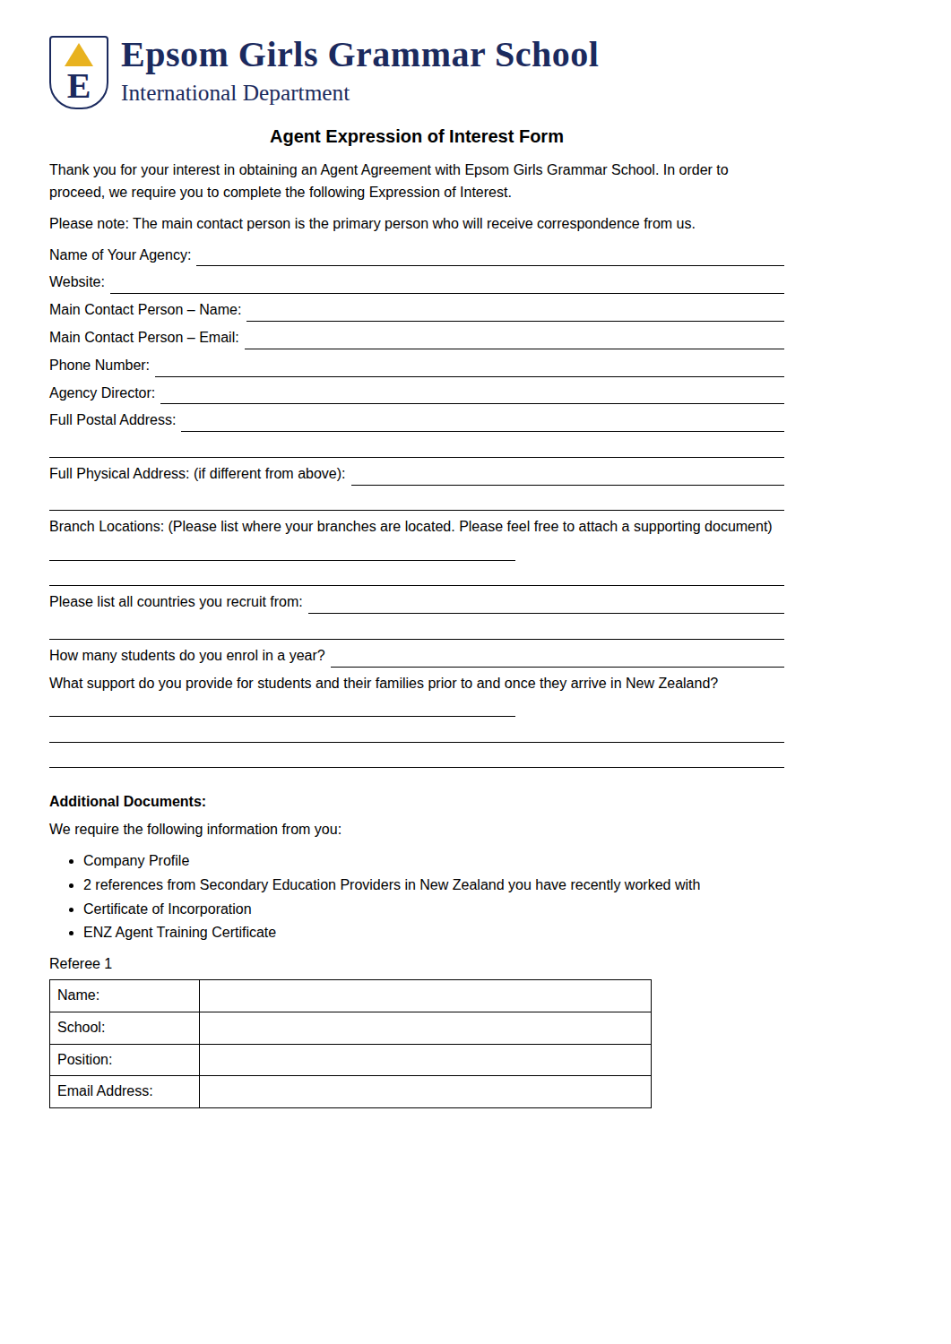Epsom Girls Grammar School
International Department
Agent Expression of Interest Form
Thank you for your interest in obtaining an Agent Agreement with Epsom Girls Grammar School. In order to proceed, we require you to complete the following Expression of Interest.
Please note: The main contact person is the primary person who will receive correspondence from us.
Name of Your Agency:
Website:
Main Contact Person – Name:
Main Contact Person – Email:
Phone Number:
Agency Director:
Full Postal Address:
Full Physical Address: (if different from above):
Branch Locations: (Please list where your branches are located. Please feel free to attach a supporting document)
Please list all countries you recruit from:
How many students do you enrol in a year?
What support do you provide for students and their families prior to and once they arrive in New Zealand?
Additional Documents:
We require the following information from you:
Company Profile
2 references from Secondary Education Providers in New Zealand you have recently worked with
Certificate of Incorporation
ENZ Agent Training Certificate
Referee 1
| Name: | |
| School: | |
| Position: | |
| Email Address: | |